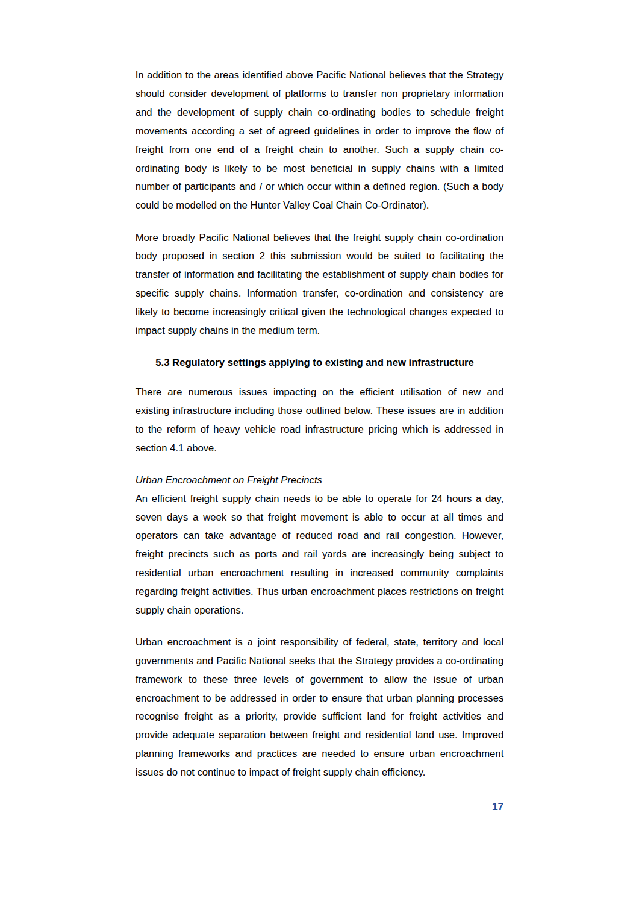In addition to the areas identified above Pacific National believes that the Strategy should consider development of platforms to transfer non proprietary information and the development of supply chain co-ordinating bodies to schedule freight movements according a set of agreed guidelines in order to improve the flow of freight from one end of a freight chain to another. Such a supply chain co-ordinating body is likely to be most beneficial in supply chains with a limited number of participants and / or which occur within a defined region. (Such a body could be modelled on the Hunter Valley Coal Chain Co-Ordinator).
More broadly Pacific National believes that the freight supply chain co-ordination body proposed in section 2 this submission would be suited to facilitating the transfer of information and facilitating the establishment of supply chain bodies for specific supply chains. Information transfer, co-ordination and consistency are likely to become increasingly critical given the technological changes expected to impact supply chains in the medium term.
5.3 Regulatory settings applying to existing and new infrastructure
There are numerous issues impacting on the efficient utilisation of new and existing infrastructure including those outlined below. These issues are in addition to the reform of heavy vehicle road infrastructure pricing which is addressed in section 4.1 above.
Urban Encroachment on Freight Precincts
An efficient freight supply chain needs to be able to operate for 24 hours a day, seven days a week so that freight movement is able to occur at all times and operators can take advantage of reduced road and rail congestion. However, freight precincts such as ports and rail yards are increasingly being subject to residential urban encroachment resulting in increased community complaints regarding freight activities. Thus urban encroachment places restrictions on freight supply chain operations.
Urban encroachment is a joint responsibility of federal, state, territory and local governments and Pacific National seeks that the Strategy provides a co-ordinating framework to these three levels of government to allow the issue of urban encroachment to be addressed in order to ensure that urban planning processes recognise freight as a priority, provide sufficient land for freight activities and provide adequate separation between freight and residential land use. Improved planning frameworks and practices are needed to ensure urban encroachment issues do not continue to impact of freight supply chain efficiency.
17